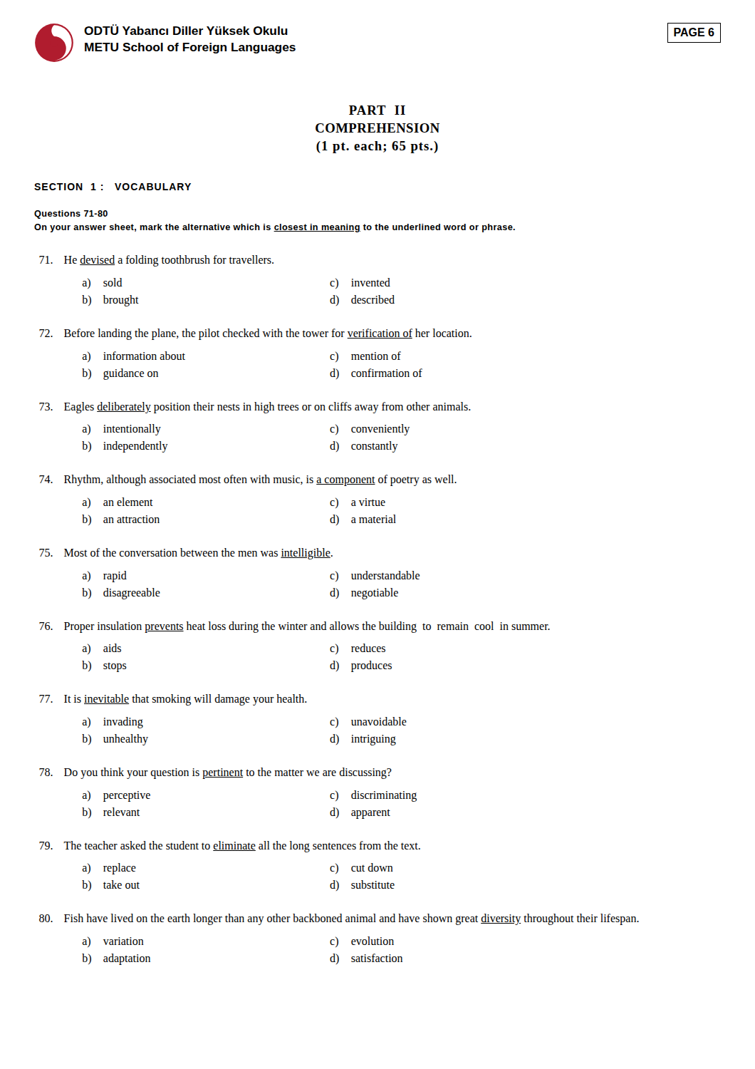ODTÜ Yabancı Diller Yüksek Okulu
METU School of Foreign Languages
PAGE 6
PART II
COMPREHENSION
(1 pt. each; 65 pts.)
SECTION 1 : VOCABULARY
Questions 71-80 On your answer sheet, mark the alternative which is closest in meaning to the underlined word or phrase.
He devised a folding toothbrush for travellers.
| a) sold | c) invented |
| b) brought | d) described |
Before landing the plane, the pilot checked with the tower for verification of her location.
| a) information about | c) mention of |
| b) guidance on | d) confirmation of |
Eagles deliberately position their nests in high trees or on cliffs away from other animals.
| a) intentionally | c) conveniently |
| b) independently | d) constantly |
Rhythm, although associated most often with music, is a component of poetry as well.
| a) an element | c) a virtue |
| b) an attraction | d) a material |
Most of the conversation between the men was intelligible.
| a) rapid | c) understandable |
| b) disagreeable | d) negotiable |
Proper insulation prevents heat loss during the winter and allows the building to remain cool in summer.
| a) aids | c) reduces |
| b) stops | d) produces |
It is inevitable that smoking will damage your health.
| a) invading | c) unavoidable |
| b) unhealthy | d) intriguing |
Do you think your question is pertinent to the matter we are discussing?
| a) perceptive | c) discriminating |
| b) relevant | d) apparent |
The teacher asked the student to eliminate all the long sentences from the text.
| a) replace | c) cut down |
| b) take out | d) substitute |
Fish have lived on the earth longer than any other backboned animal and have shown great diversity throughout their lifespan.
| a) variation | c) evolution |
| b) adaptation | d) satisfaction |